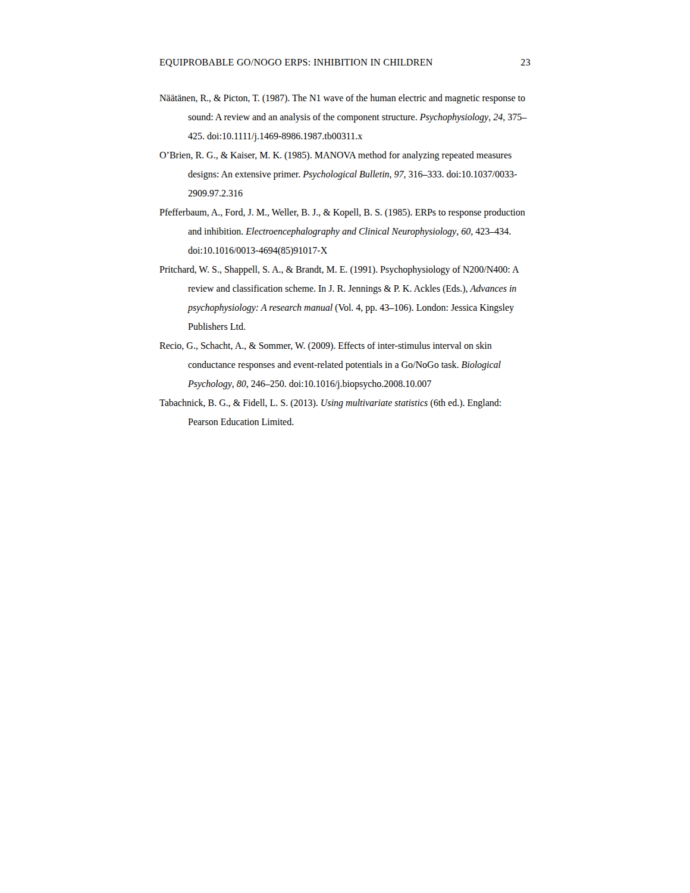Equiprobable Go/NoGo ERPs: Inhibition in Children 23
Näätänen, R., & Picton, T. (1987). The N1 wave of the human electric and magnetic response to sound: A review and an analysis of the component structure. Psychophysiology, 24, 375–425. doi:10.1111/j.1469-8986.1987.tb00311.x
O’Brien, R. G., & Kaiser, M. K. (1985). MANOVA method for analyzing repeated measures designs: An extensive primer. Psychological Bulletin, 97, 316–333. doi:10.1037/0033-2909.97.2.316
Pfefferbaum, A., Ford, J. M., Weller, B. J., & Kopell, B. S. (1985). ERPs to response production and inhibition. Electroencephalography and Clinical Neurophysiology, 60, 423–434. doi:10.1016/0013-4694(85)91017-X
Pritchard, W. S., Shappell, S. A., & Brandt, M. E. (1991). Psychophysiology of N200/N400: A review and classification scheme. In J. R. Jennings & P. K. Ackles (Eds.), Advances in psychophysiology: A research manual (Vol. 4, pp. 43–106). London: Jessica Kingsley Publishers Ltd.
Recio, G., Schacht, A., & Sommer, W. (2009). Effects of inter-stimulus interval on skin conductance responses and event-related potentials in a Go/NoGo task. Biological Psychology, 80, 246–250. doi:10.1016/j.biopsycho.2008.10.007
Tabachnick, B. G., & Fidell, L. S. (2013). Using multivariate statistics (6th ed.). England: Pearson Education Limited.